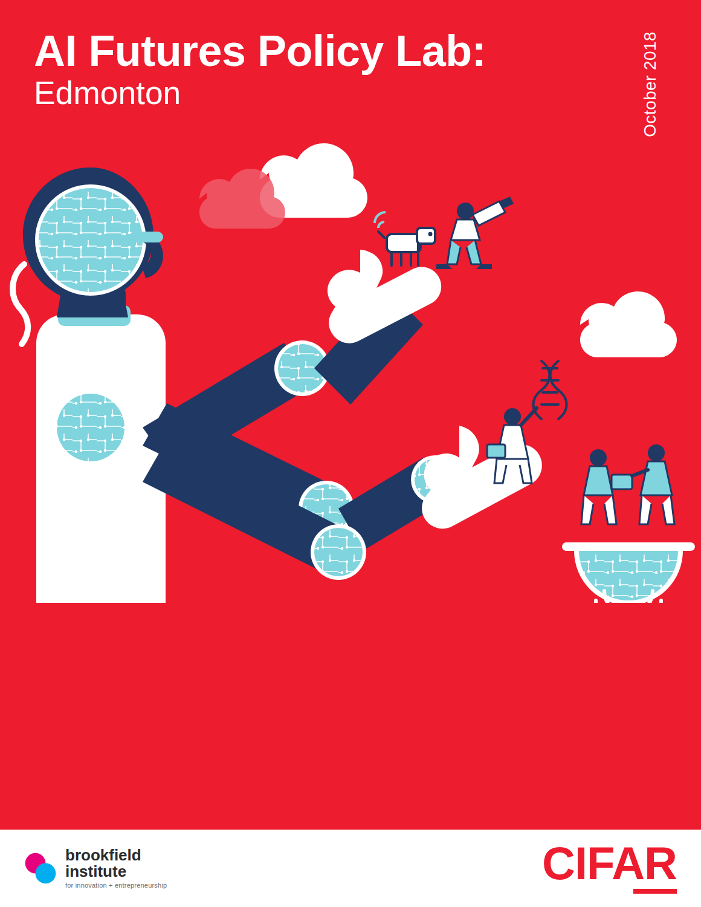AI Futures Policy Lab: Edmonton
October 2018
brookfield institute for innovation + entrepreneurship
CIFAR